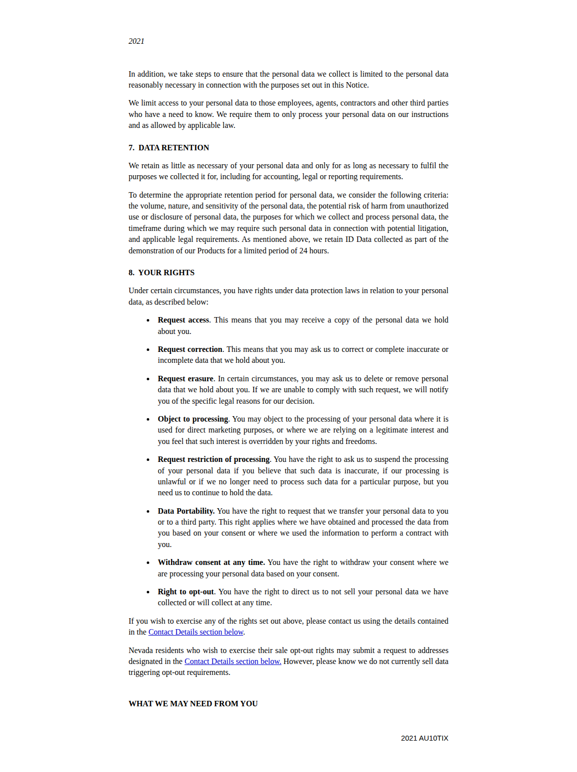2021
In addition, we take steps to ensure that the personal data we collect is limited to the personal data reasonably necessary in connection with the purposes set out in this Notice.
We limit access to your personal data to those employees, agents, contractors and other third parties who have a need to know. We require them to only process your personal data on our instructions and as allowed by applicable law.
7. DATA RETENTION
We retain as little as necessary of your personal data and only for as long as necessary to fulfil the purposes we collected it for, including for accounting, legal or reporting requirements.
To determine the appropriate retention period for personal data, we consider the following criteria: the volume, nature, and sensitivity of the personal data, the potential risk of harm from unauthorized use or disclosure of personal data, the purposes for which we collect and process personal data, the timeframe during which we may require such personal data in connection with potential litigation, and applicable legal requirements. As mentioned above, we retain ID Data collected as part of the demonstration of our Products for a limited period of 24 hours.
8. YOUR RIGHTS
Under certain circumstances, you have rights under data protection laws in relation to your personal data, as described below:
Request access. This means that you may receive a copy of the personal data we hold about you.
Request correction. This means that you may ask us to correct or complete inaccurate or incomplete data that we hold about you.
Request erasure. In certain circumstances, you may ask us to delete or remove personal data that we hold about you. If we are unable to comply with such request, we will notify you of the specific legal reasons for our decision.
Object to processing. You may object to the processing of your personal data where it is used for direct marketing purposes, or where we are relying on a legitimate interest and you feel that such interest is overridden by your rights and freedoms.
Request restriction of processing. You have the right to ask us to suspend the processing of your personal data if you believe that such data is inaccurate, if our processing is unlawful or if we no longer need to process such data for a particular purpose, but you need us to continue to hold the data.
Data Portability. You have the right to request that we transfer your personal data to you or to a third party. This right applies where we have obtained and processed the data from you based on your consent or where we used the information to perform a contract with you.
Withdraw consent at any time. You have the right to withdraw your consent where we are processing your personal data based on your consent.
Right to opt-out. You have the right to direct us to not sell your personal data we have collected or will collect at any time.
If you wish to exercise any of the rights set out above, please contact us using the details contained in the Contact Details section below.
Nevada residents who wish to exercise their sale opt-out rights may submit a request to addresses designated in the Contact Details section below. However, please know we do not currently sell data triggering opt-out requirements.
WHAT WE MAY NEED FROM YOU
2021 AU10TIX